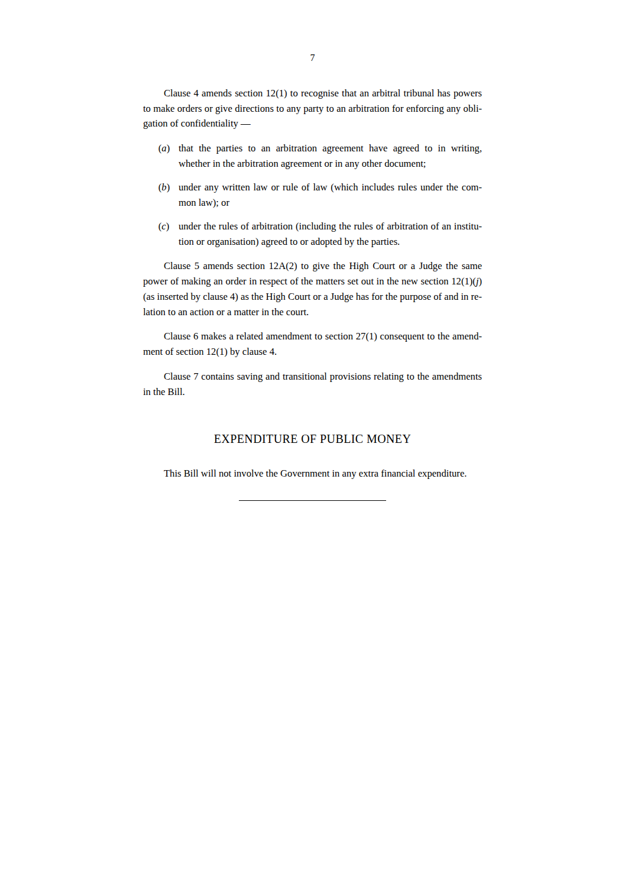7
Clause 4 amends section 12(1) to recognise that an arbitral tribunal has powers to make orders or give directions to any party to an arbitration for enforcing any obligation of confidentiality —
(a) that the parties to an arbitration agreement have agreed to in writing, whether in the arbitration agreement or in any other document;
(b) under any written law or rule of law (which includes rules under the common law); or
(c) under the rules of arbitration (including the rules of arbitration of an institution or organisation) agreed to or adopted by the parties.
Clause 5 amends section 12A(2) to give the High Court or a Judge the same power of making an order in respect of the matters set out in the new section 12(1)(j) (as inserted by clause 4) as the High Court or a Judge has for the purpose of and in relation to an action or a matter in the court.
Clause 6 makes a related amendment to section 27(1) consequent to the amendment of section 12(1) by clause 4.
Clause 7 contains saving and transitional provisions relating to the amendments in the Bill.
EXPENDITURE OF PUBLIC MONEY
This Bill will not involve the Government in any extra financial expenditure.